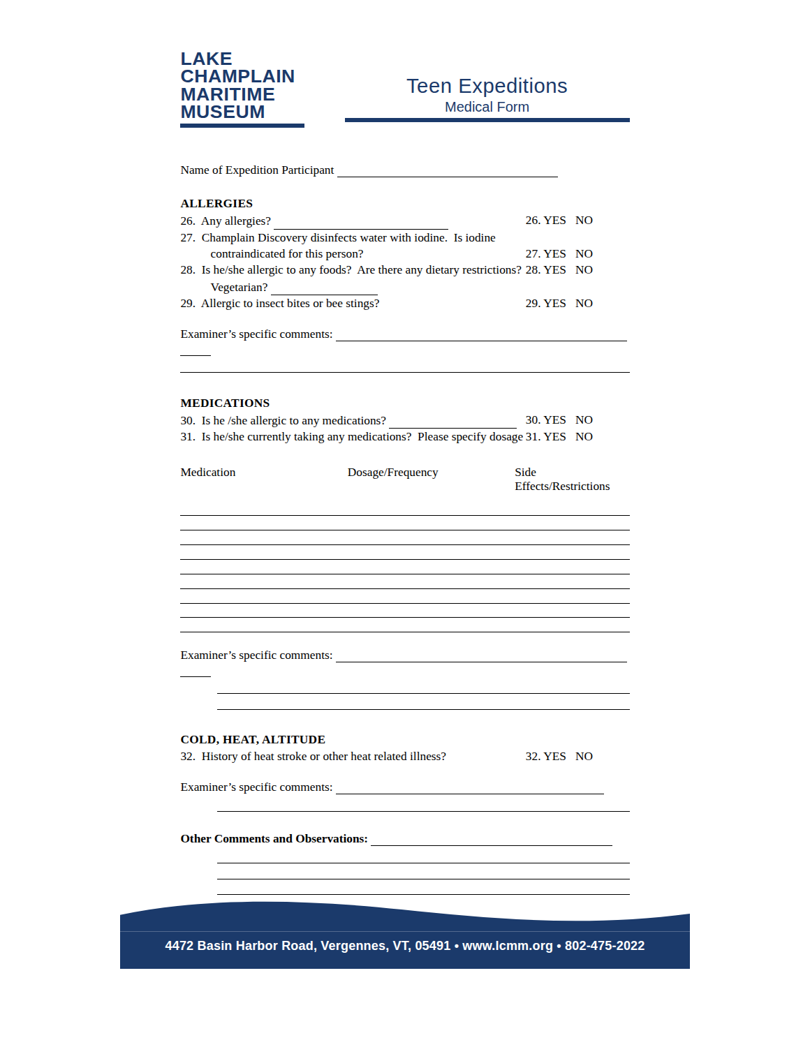LAKE CHAMPLAIN MARITIME MUSEUM
Teen Expeditions
Medical Form
Name of Expedition Participant
ALLERGIES
| 26. Any allergies? | 26. YES NO |
| 27. Champlain Discovery disinfects water with iodine. Is iodine | |
| contraindicated for this person? | 27. YES NO |
| 28. Is he/she allergic to any foods? Are there any dietary restrictions? | 28. YES NO |
| Vegetarian? | |
| 29. Allergic to insect bites or bee stings? | 29. YES NO |
Examiner’s specific comments:
MEDICATIONS
| 30. Is he /she allergic to any medications? | 30. YES NO |
| 31. Is he/she currently taking any medications? Please specify dosage | 31. YES NO |
Medication Dosage/Frequency Side Effects/Restrictions
Examiner’s specific comments:
COLD, HEAT, ALTITUDE
| 32. History of heat stroke or other heat related illness? | 32. YES NO |
Examiner’s specific comments:
Other Comments and Observations:
4472 Basin Harbor Road, Vergennes, VT, 05491 • www.lcmm.org • 802-475-2022